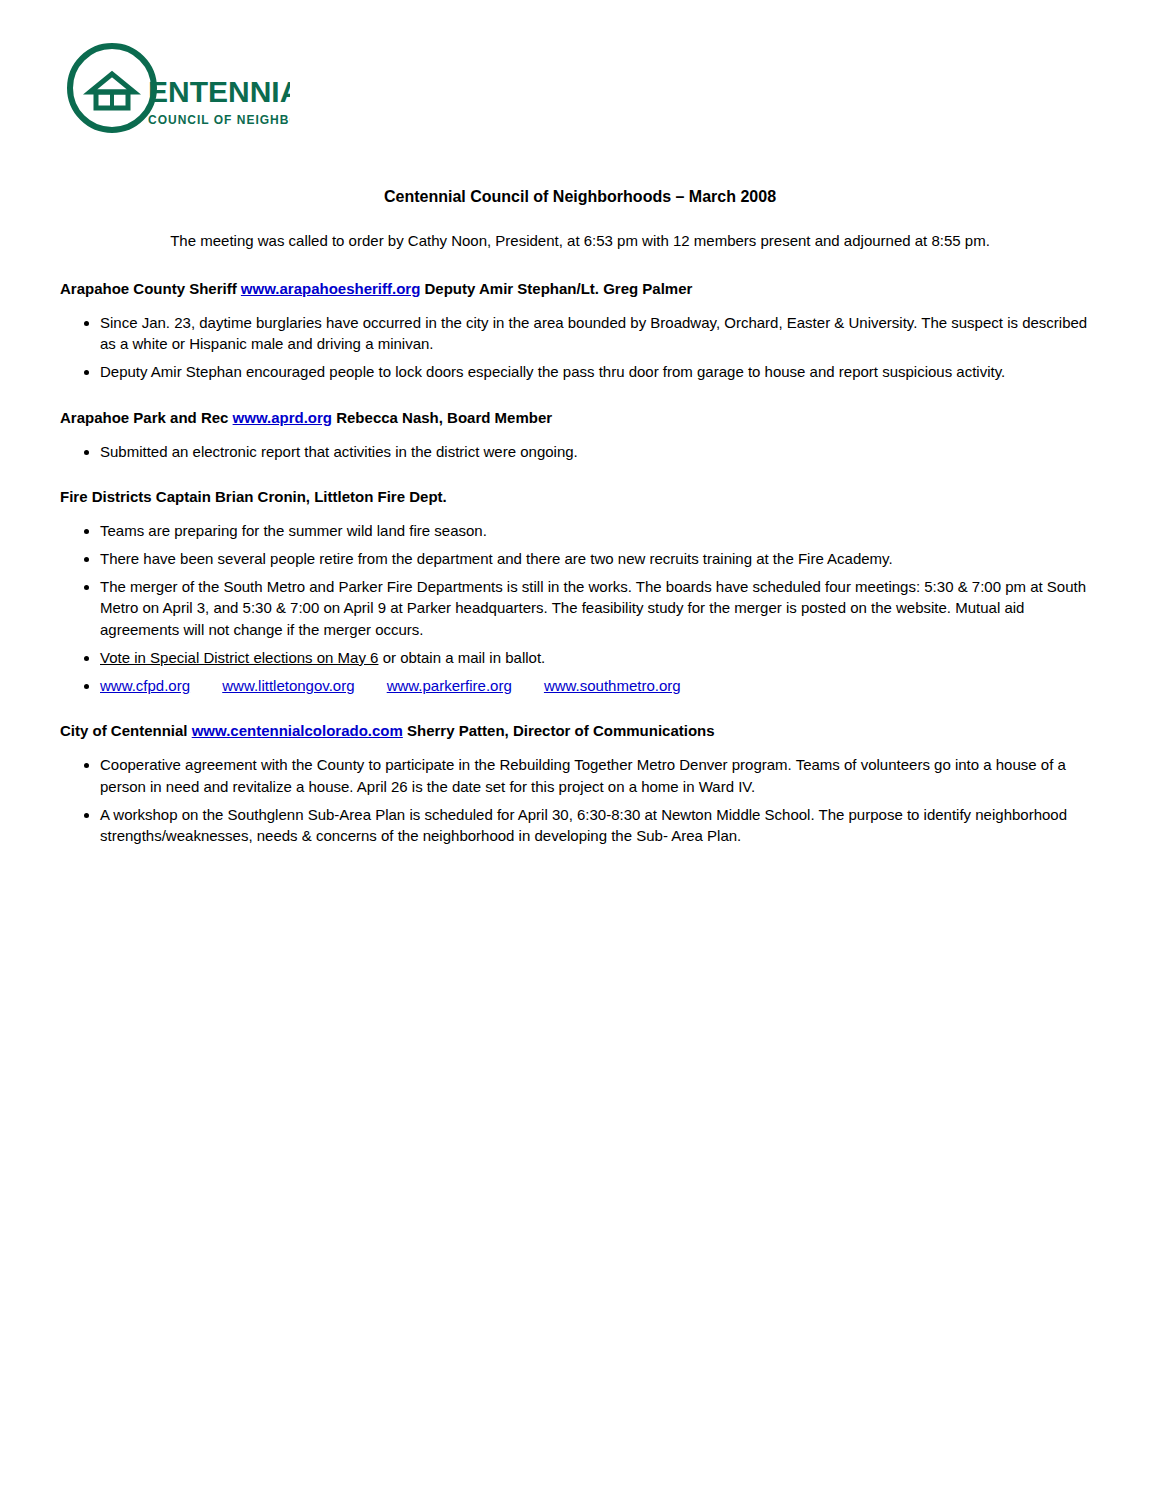ENTENNIAL COUNCIL OF NEIGHBORHOODS
Centennial Council of Neighborhoods – March 2008
The meeting was called to order by Cathy Noon, President, at 6:53 pm with 12 members present and adjourned at 8:55 pm.
Arapahoe County Sheriff www.arapahoesheriff.org Deputy Amir Stephan/Lt. Greg Palmer
Since Jan. 23, daytime burglaries have occurred in the city in the area bounded by Broadway, Orchard, Easter & University. The suspect is described as a white or Hispanic male and driving a minivan.
Deputy Amir Stephan encouraged people to lock doors especially the pass thru door from garage to house and report suspicious activity.
Arapahoe Park and Rec www.aprd.org Rebecca Nash, Board Member
Submitted an electronic report that activities in the district were ongoing.
Fire Districts Captain Brian Cronin, Littleton Fire Dept.
Teams are preparing for the summer wild land fire season.
There have been several people retire from the department and there are two new recruits training at the Fire Academy.
The merger of the South Metro and Parker Fire Departments is still in the works. The boards have scheduled four meetings: 5:30 & 7:00 pm at South Metro on April 3, and 5:30 & 7:00 on April 9 at Parker headquarters. The feasibility study for the merger is posted on the website. Mutual aid agreements will not change if the merger occurs.
Vote in Special District elections on May 6 or obtain a mail in ballot.
www.cfpd.org www.littletongov.org www.parkerfire.org www.southmetro.org
City of Centennial www.centennialcolorado.com Sherry Patten, Director of Communications
Cooperative agreement with the County to participate in the Rebuilding Together Metro Denver program. Teams of volunteers go into a house of a person in need and revitalize a house. April 26 is the date set for this project on a home in Ward IV.
A workshop on the Southglenn Sub-Area Plan is scheduled for April 30, 6:30-8:30 at Newton Middle School. The purpose to identify neighborhood strengths/weaknesses, needs & concerns of the neighborhood in developing the Sub- Area Plan.